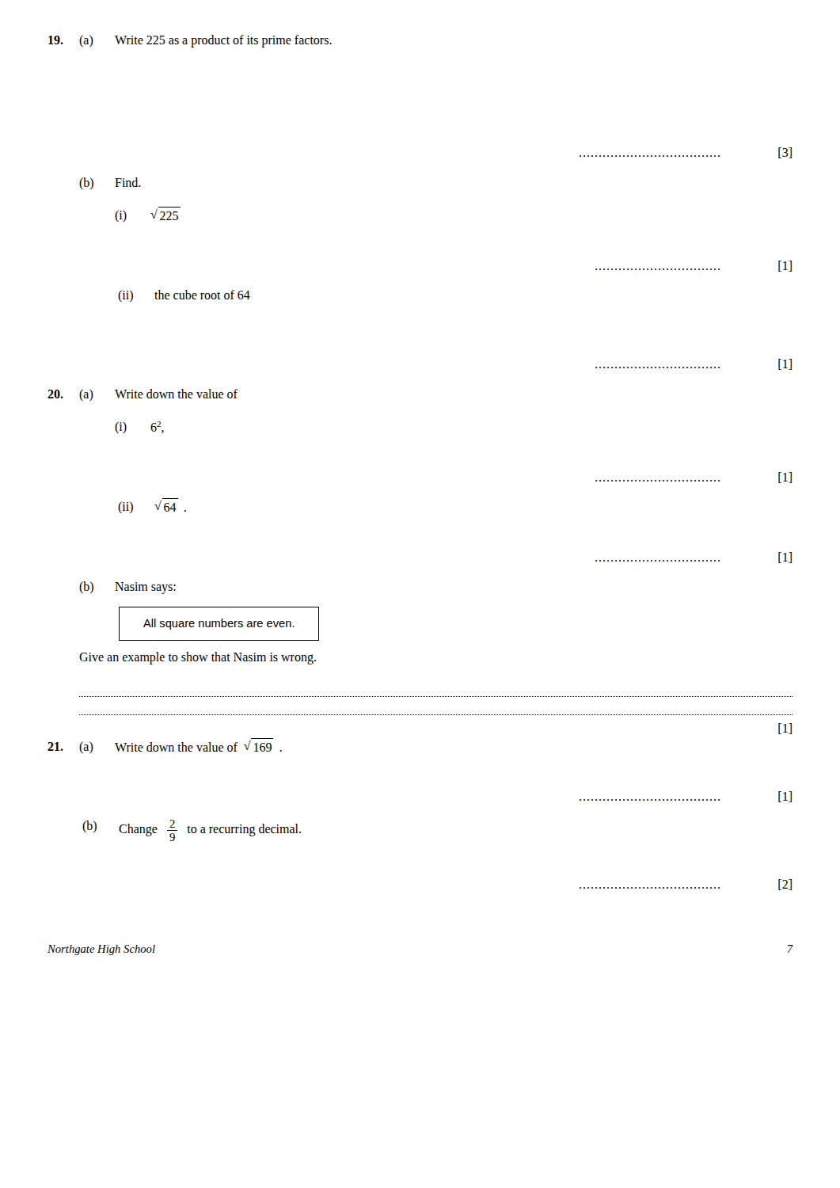19.
(a)
Write 225 as a product of its prime factors.
.................................... [3]
(b)
Find.
(i)
225
................................ [1]
(ii)
the cube root of 64
................................ [1]
20.
(a)
Write down the value of
(i)
62,
................................ [1]
(ii)
64 .
................................ [1]
(b)
Nasim says:
All square numbers are even.
Give an example to show that Nasim is wrong.
................................ [1]
21.
(a)
Write down the value of 169 .
.................................... [1]
(b)
Change 29 to a recurring decimal.
.................................... [2]
Northgate High School 7